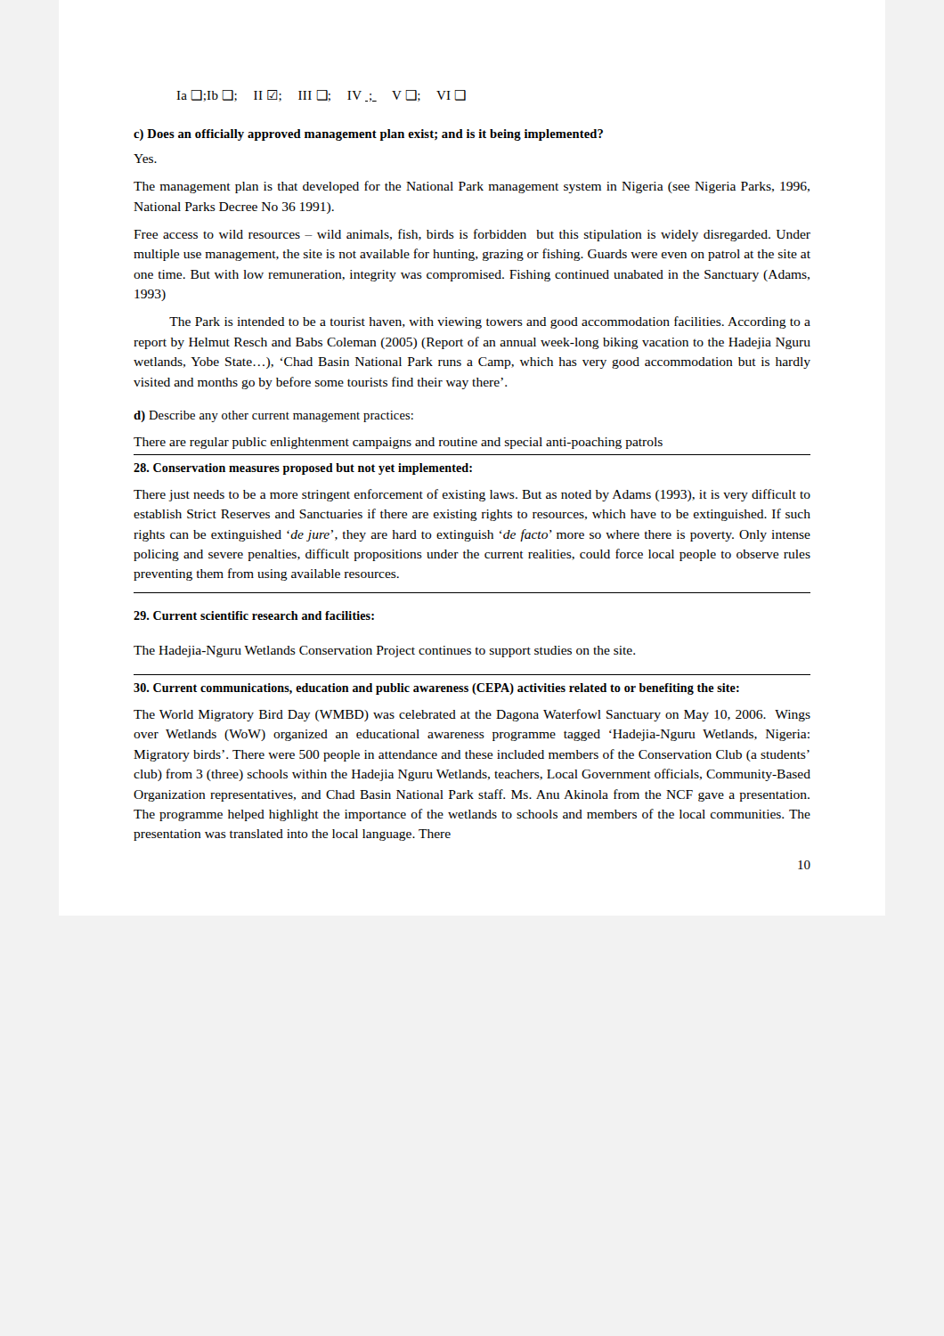Ia ❑;Ib ❑; II ☑; III ❑; IV ; V ❑; VI ❑
c) Does an officially approved management plan exist; and is it being implemented?
Yes.
The management plan is that developed for the National Park management system in Nigeria (see Nigeria Parks, 1996, National Parks Decree No 36 1991).
Free access to wild resources – wild animals, fish, birds is forbidden but this stipulation is widely disregarded. Under multiple use management, the site is not available for hunting, grazing or fishing. Guards were even on patrol at the site at one time. But with low remuneration, integrity was compromised. Fishing continued unabated in the Sanctuary (Adams, 1993)
The Park is intended to be a tourist haven, with viewing towers and good accommodation facilities. According to a report by Helmut Resch and Babs Coleman (2005) (Report of an annual week-long biking vacation to the Hadejia Nguru wetlands, Yobe State…), ‘Chad Basin National Park runs a Camp, which has very good accommodation but is hardly visited and months go by before some tourists find their way there’.
d) Describe any other current management practices:
There are regular public enlightenment campaigns and routine and special anti-poaching patrols
28. Conservation measures proposed but not yet implemented:
There just needs to be a more stringent enforcement of existing laws. But as noted by Adams (1993), it is very difficult to establish Strict Reserves and Sanctuaries if there are existing rights to resources, which have to be extinguished. If such rights can be extinguished ‘de jure’, they are hard to extinguish ‘de facto’ more so where there is poverty. Only intense policing and severe penalties, difficult propositions under the current realities, could force local people to observe rules preventing them from using available resources.
29. Current scientific research and facilities:
The Hadejia-Nguru Wetlands Conservation Project continues to support studies on the site.
30. Current communications, education and public awareness (CEPA) activities related to or benefiting the site:
The World Migratory Bird Day (WMBD) was celebrated at the Dagona Waterfowl Sanctuary on May 10, 2006. Wings over Wetlands (WoW) organized an educational awareness programme tagged ‘Hadejia-Nguru Wetlands, Nigeria: Migratory birds’. There were 500 people in attendance and these included members of the Conservation Club (a students’ club) from 3 (three) schools within the Hadejia Nguru Wetlands, teachers, Local Government officials, Community-Based Organization representatives, and Chad Basin National Park staff. Ms. Anu Akinola from the NCF gave a presentation. The programme helped highlight the importance of the wetlands to schools and members of the local communities. The presentation was translated into the local language. There
10